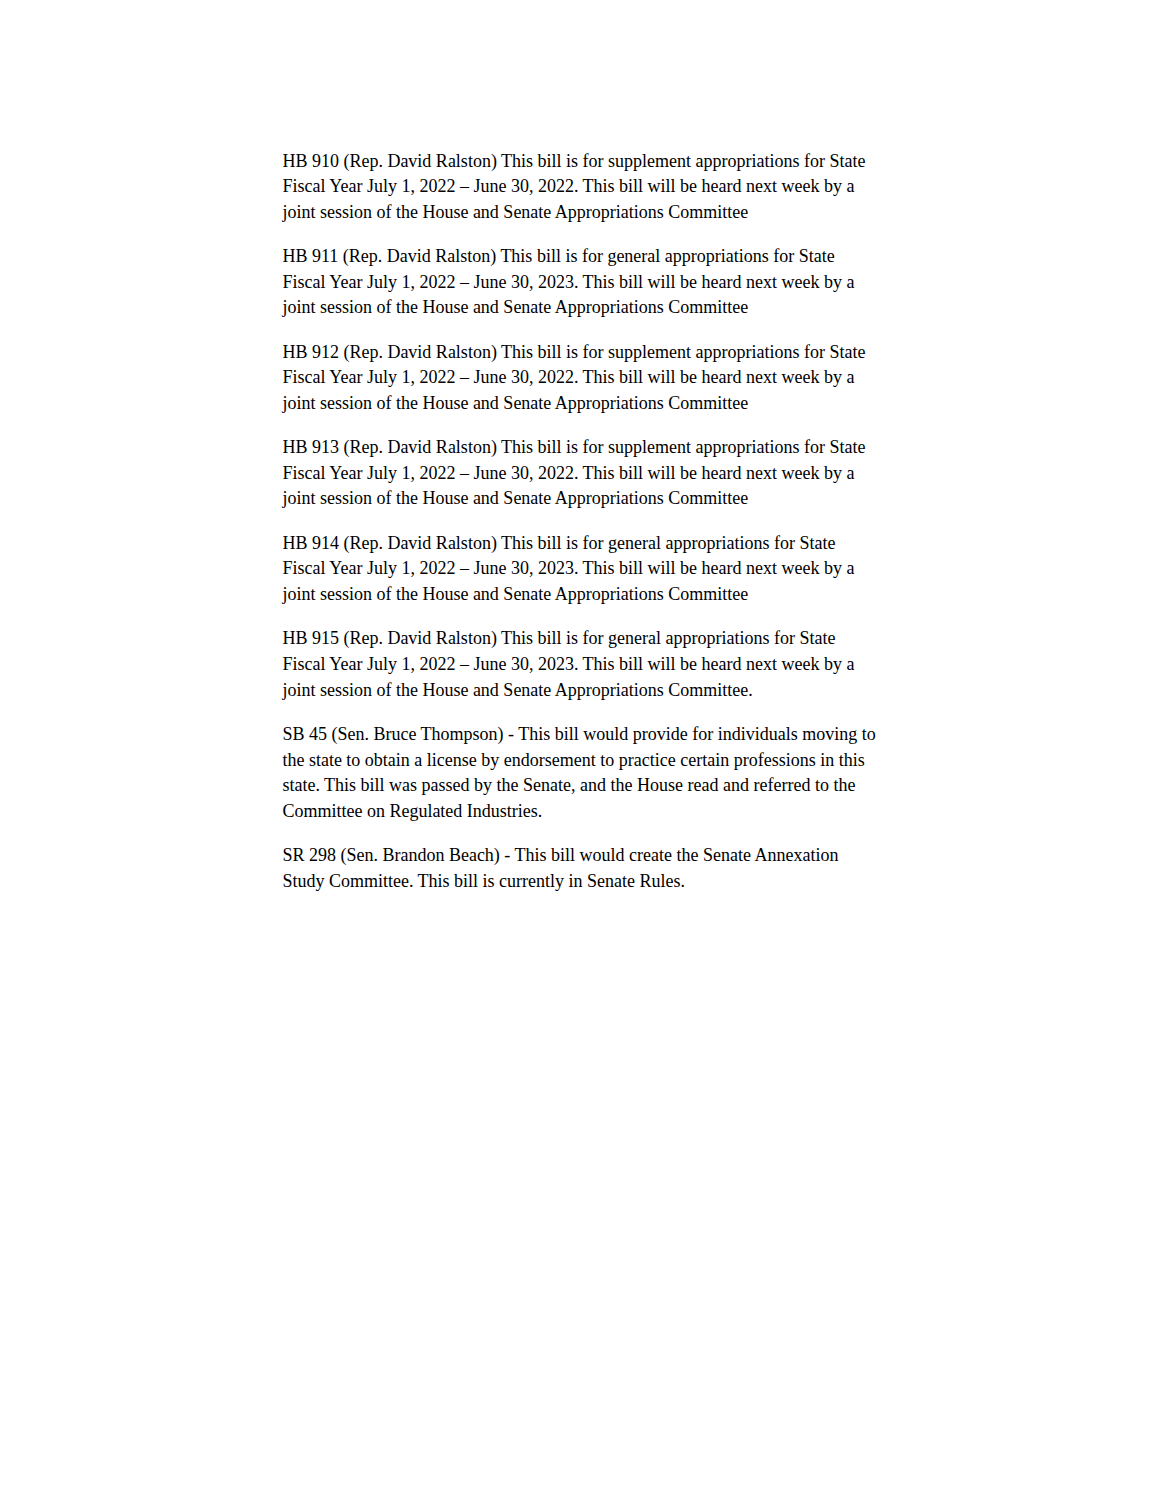HB 910 (Rep. David Ralston) This bill is for supplement appropriations for State Fiscal Year July 1, 2022 – June 30, 2022. This bill will be heard next week by a joint session of the House and Senate Appropriations Committee
HB 911 (Rep. David Ralston) This bill is for general appropriations for State Fiscal Year July 1, 2022 – June 30, 2023. This bill will be heard next week by a joint session of the House and Senate Appropriations Committee
HB 912 (Rep. David Ralston) This bill is for supplement appropriations for State Fiscal Year July 1, 2022 – June 30, 2022. This bill will be heard next week by a joint session of the House and Senate Appropriations Committee
HB 913 (Rep. David Ralston) This bill is for supplement appropriations for State Fiscal Year July 1, 2022 – June 30, 2022. This bill will be heard next week by a joint session of the House and Senate Appropriations Committee
HB 914 (Rep. David Ralston) This bill is for general appropriations for State Fiscal Year July 1, 2022 – June 30, 2023. This bill will be heard next week by a joint session of the House and Senate Appropriations Committee
HB 915 (Rep. David Ralston) This bill is for general appropriations for State Fiscal Year July 1, 2022 – June 30, 2023. This bill will be heard next week by a joint session of the House and Senate Appropriations Committee.
SB 45 (Sen. Bruce Thompson) - This bill would provide for individuals moving to the state to obtain a license by endorsement to practice certain professions in this state. This bill was passed by the Senate, and the House read and referred to the Committee on Regulated Industries.
SR 298 (Sen. Brandon Beach) - This bill would create the Senate Annexation Study Committee. This bill is currently in Senate Rules.